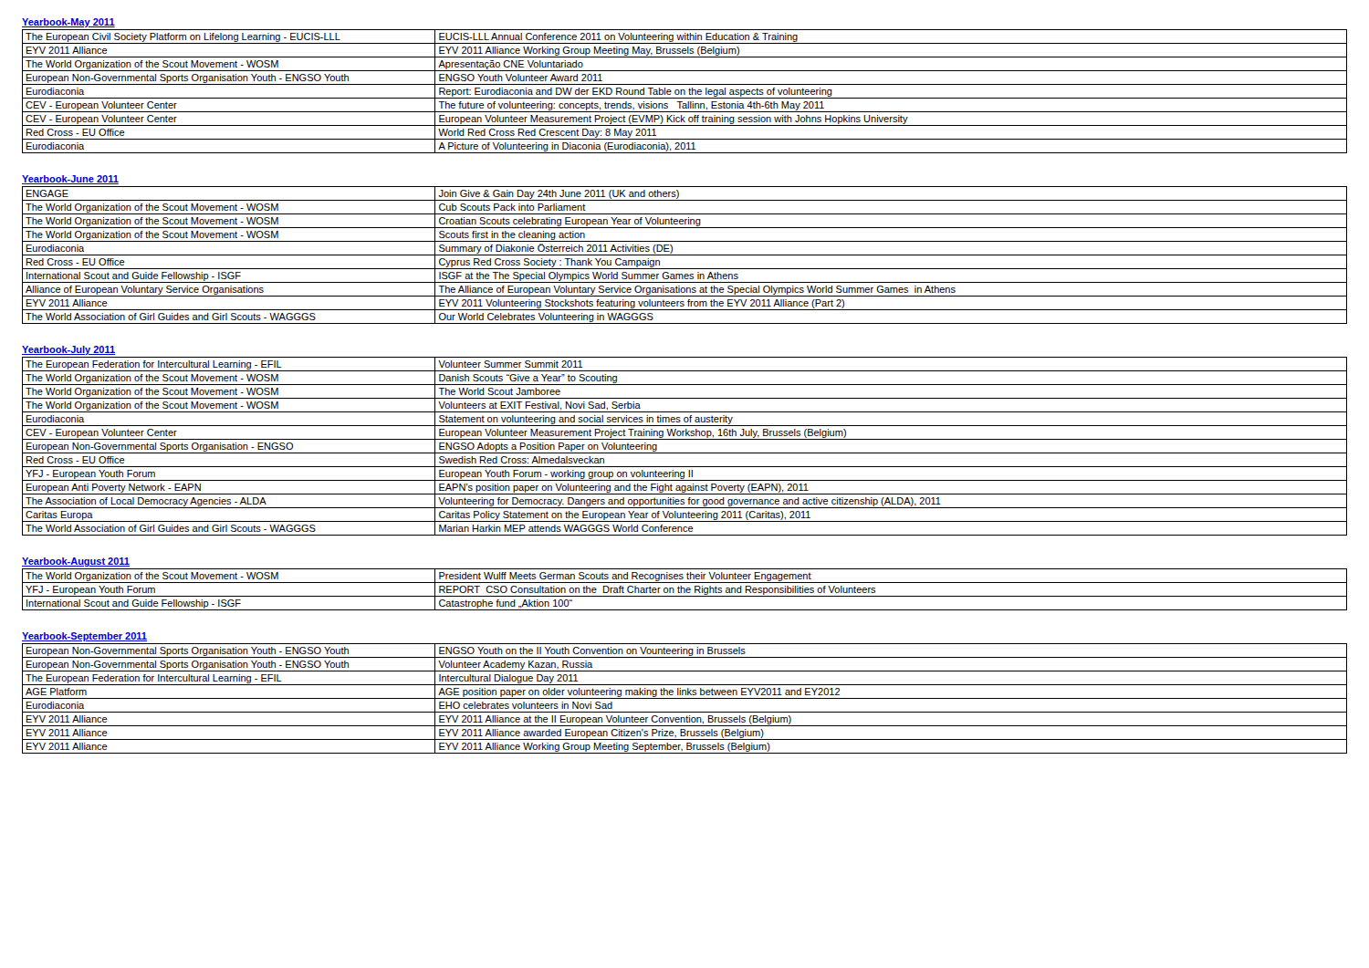Yearbook-May 2011
| The European Civil Society Platform on Lifelong Learning - EUCIS-LLL | EUCIS-LLL Annual Conference 2011 on Volunteering within Education & Training |
| EYV 2011 Alliance | EYV 2011 Alliance Working Group Meeting May, Brussels (Belgium) |
| The World Organization of the Scout Movement - WOSM | Apresentação CNE Voluntariado |
| European Non-Governmental Sports Organisation Youth - ENGSO Youth | ENGSO Youth Volunteer Award 2011 |
| Eurodiaconia | Report: Eurodiaconia and DW der EKD Round Table on the legal aspects of volunteering |
| CEV - European Volunteer Center | The future of volunteering: concepts, trends, visions Tallinn, Estonia 4th-6th May 2011 |
| CEV - European Volunteer Center | European Volunteer Measurement Project (EVMP) Kick off training session with Johns Hopkins University |
| Red Cross - EU Office | World Red Cross Red Crescent Day: 8 May 2011 |
| Eurodiaconia | A Picture of Volunteering in Diaconia (Eurodiaconia), 2011 |
Yearbook-June 2011
| ENGAGE | Join Give & Gain Day 24th June 2011 (UK and others) |
| The World Organization of the Scout Movement - WOSM | Cub Scouts Pack into Parliament |
| The World Organization of the Scout Movement - WOSM | Croatian Scouts celebrating European Year of Volunteering |
| The World Organization of the Scout Movement - WOSM | Scouts first in the cleaning action |
| Eurodiaconia | Summary of Diakonie Österreich 2011 Activities (DE) |
| Red Cross - EU Office | Cyprus Red Cross Society : Thank You Campaign |
| International Scout and Guide Fellowship - ISGF | ISGF at the The Special Olympics World Summer Games in Athens |
| Alliance of European Voluntary Service Organisations | The Alliance of European Voluntary Service Organisations at the Special Olympics World Summer Games in Athens |
| EYV 2011 Alliance | EYV 2011 Volunteering Stockshots featuring volunteers from the EYV 2011 Alliance (Part 2) |
| The World Association of Girl Guides and Girl Scouts - WAGGGS | Our World Celebrates Volunteering in WAGGGS |
Yearbook-July 2011
| The European Federation for Intercultural Learning - EFIL | Volunteer Summer Summit 2011 |
| The World Organization of the Scout Movement - WOSM | Danish Scouts “Give a Year” to Scouting |
| The World Organization of the Scout Movement - WOSM | The World Scout Jamboree |
| The World Organization of the Scout Movement - WOSM | Volunteers at EXIT Festival, Novi Sad, Serbia |
| Eurodiaconia | Statement on volunteering and social services in times of austerity |
| CEV - European Volunteer Center | European Volunteer Measurement Project Training Workshop, 16th July, Brussels (Belgium) |
| European Non-Governmental Sports Organisation - ENGSO | ENGSO Adopts a Position Paper on Volunteering |
| Red Cross - EU Office | Swedish Red Cross: Almedalsveckan |
| YFJ - European Youth Forum | European Youth Forum - working group on volunteering II |
| European Anti Poverty Network - EAPN | EAPN's position paper on Volunteering and the Fight against Poverty (EAPN), 2011 |
| The Association of Local Democracy Agencies - ALDA | Volunteering for Democracy. Dangers and opportunities for good governance and active citizenship (ALDA), 2011 |
| Caritas Europa | Caritas Policy Statement on the European Year of Volunteering 2011 (Caritas), 2011 |
| The World Association of Girl Guides and Girl Scouts - WAGGGS | Marian Harkin MEP attends WAGGGS World Conference |
Yearbook-August 2011
| The World Organization of the Scout Movement - WOSM | President Wulff Meets German Scouts and Recognises their Volunteer Engagement |
| YFJ - European Youth Forum | REPORT CSO Consultation on the Draft Charter on the Rights and Responsibilities of Volunteers |
| International Scout and Guide Fellowship - ISGF | Catastrophe fund „Aktion 100“ |
Yearbook-September 2011
| European Non-Governmental Sports Organisation Youth - ENGSO Youth | ENGSO Youth on the II Youth Convention on Vounteering in Brussels |
| European Non-Governmental Sports Organisation Youth - ENGSO Youth | Volunteer Academy Kazan, Russia |
| The European Federation for Intercultural Learning - EFIL | Intercultural Dialogue Day 2011 |
| AGE Platform | AGE position paper on older volunteering making the links between EYV2011 and EY2012 |
| Eurodiaconia | EHO celebrates volunteers in Novi Sad |
| EYV 2011 Alliance | EYV 2011 Alliance at the II European Volunteer Convention, Brussels (Belgium) |
| EYV 2011 Alliance | EYV 2011 Alliance awarded European Citizen's Prize, Brussels (Belgium) |
| EYV 2011 Alliance | EYV 2011 Alliance Working Group Meeting September, Brussels (Belgium) |